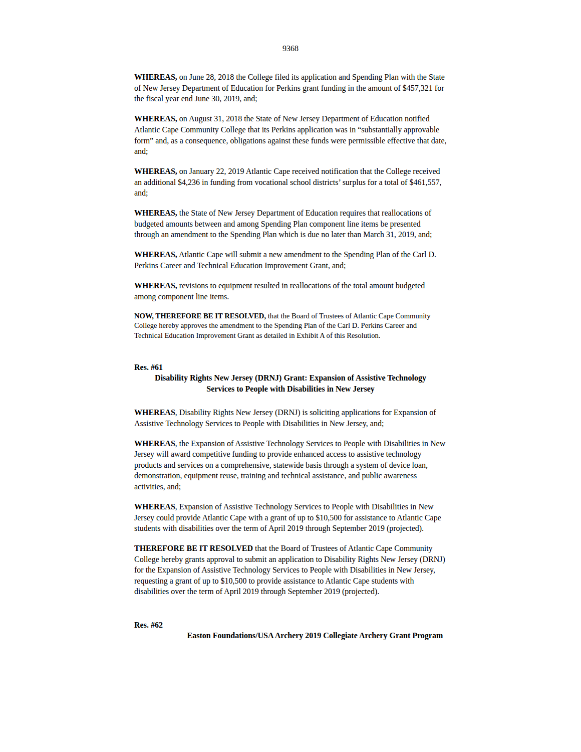9368
WHEREAS, on June 28, 2018 the College filed its application and Spending Plan with the State of New Jersey Department of Education for Perkins grant funding in the amount of $457,321 for the fiscal year end June 30, 2019, and;
WHEREAS, on August 31, 2018 the State of New Jersey Department of Education notified Atlantic Cape Community College that its Perkins application was in “substantially approvable form” and, as a consequence, obligations against these funds were permissible effective that date, and;
WHEREAS, on January 22, 2019 Atlantic Cape received notification that the College received an additional $4,236 in funding from vocational school districts’ surplus for a total of $461,557, and;
WHEREAS, the State of New Jersey Department of Education requires that reallocations of budgeted amounts between and among Spending Plan component line items be presented through an amendment to the Spending Plan which is due no later than March 31, 2019, and;
WHEREAS, Atlantic Cape will submit a new amendment to the Spending Plan of the Carl D. Perkins Career and Technical Education Improvement Grant, and;
WHEREAS, revisions to equipment resulted in reallocations of the total amount budgeted among component line items.
NOW, THEREFORE BE IT RESOLVED, that the Board of Trustees of Atlantic Cape Community College hereby approves the amendment to the Spending Plan of the Carl D. Perkins Career and Technical Education Improvement Grant as detailed in Exhibit A of this Resolution.
Res. #61
Disability Rights New Jersey (DRNJ) Grant: Expansion of Assistive Technology Services to People with Disabilities in New Jersey
WHEREAS, Disability Rights New Jersey (DRNJ) is soliciting applications for Expansion of Assistive Technology Services to People with Disabilities in New Jersey, and;
WHEREAS, the Expansion of Assistive Technology Services to People with Disabilities in New Jersey will award competitive funding to provide enhanced access to assistive technology products and services on a comprehensive, statewide basis through a system of device loan, demonstration, equipment reuse, training and technical assistance, and public awareness activities, and;
WHEREAS, Expansion of Assistive Technology Services to People with Disabilities in New Jersey could provide Atlantic Cape with a grant of up to $10,500 for assistance to Atlantic Cape students with disabilities over the term of April 2019 through September 2019 (projected).
THEREFORE BE IT RESOLVED that the Board of Trustees of Atlantic Cape Community College hereby grants approval to submit an application to Disability Rights New Jersey (DRNJ) for the Expansion of Assistive Technology Services to People with Disabilities in New Jersey, requesting a grant of up to $10,500 to provide assistance to Atlantic Cape students with disabilities over the term of April 2019 through September 2019 (projected).
Res. #62
Easton Foundations/USA Archery 2019 Collegiate Archery Grant Program